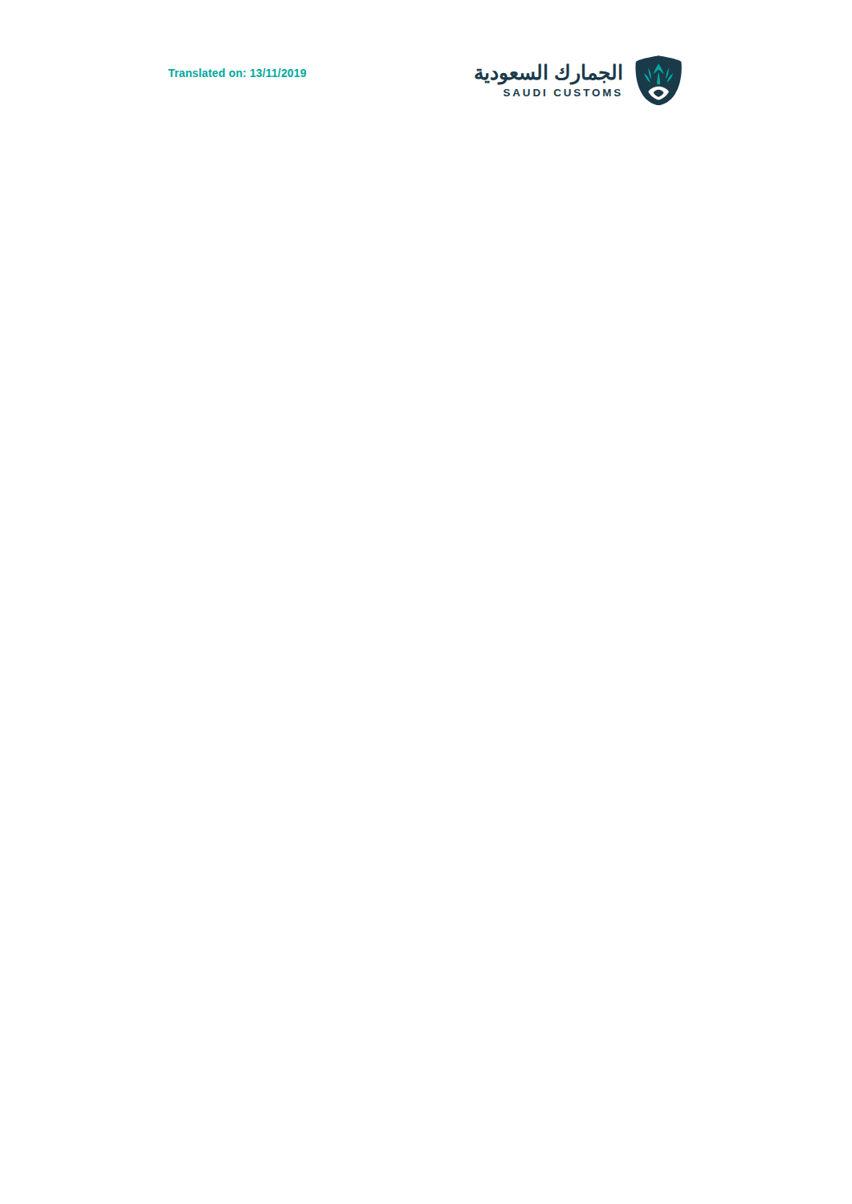Translated on: 13/11/2019
الجمارك السعودية
SAUDI CUSTOMS